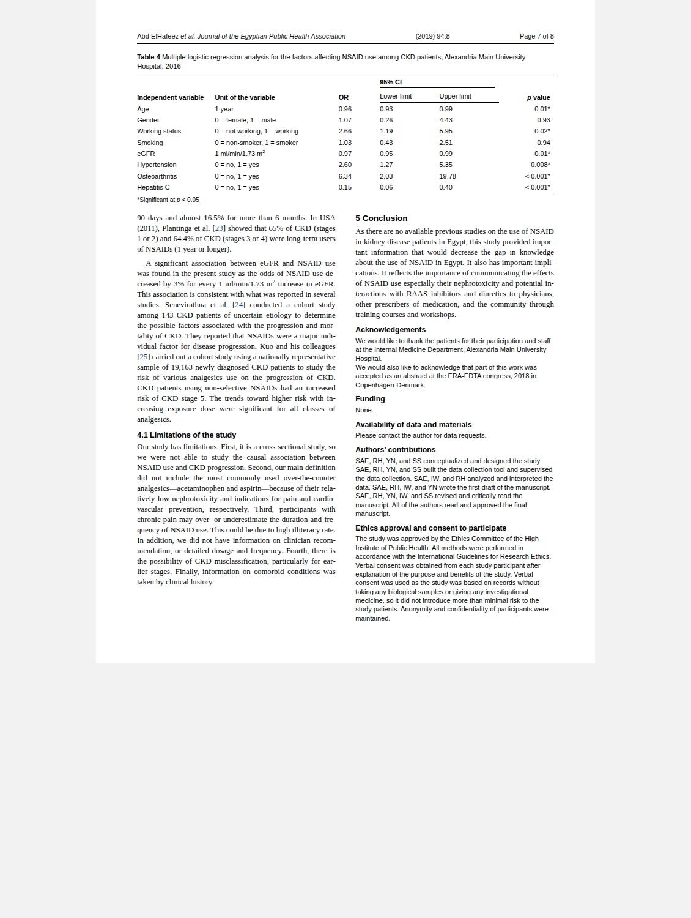Abd ElHafeez et al. Journal of the Egyptian Public Health Association
(2019) 94:8
Page 7 of 8
Table 4 Multiple logistic regression analysis for the factors affecting NSAID use among CKD patients, Alexandria Main University Hospital, 2016
| Independent variable | Unit of the variable | OR | 95% CI | p value |
| --- | --- | --- | --- | --- |
| Lower limit | Upper limit |
| Age | 1 year | 0.96 | 0.93 | 0.99 | 0.01* |
| Gender | 0 = female, 1 = male | 1.07 | 0.26 | 4.43 | 0.93 |
| Working status | 0 = not working, 1 = working | 2.66 | 1.19 | 5.95 | 0.02* |
| Smoking | 0 = non-smoker, 1 = smoker | 1.03 | 0.43 | 2.51 | 0.94 |
| eGFR | 1 ml/min/1.73 m 2 | 0.97 | 0.95 | 0.99 | 0.01* |
| Hypertension | 0 = no, 1 = yes | 2.60 | 1.27 | 5.35 | 0.008* |
| Osteoarthritis | 0 = no, 1 = yes | 6.34 | 2.03 | 19.78 | < 0.001* |
| Hepatitis C | 0 = no, 1 = yes | 0.15 | 0.06 | 0.40 | < 0.001* |
*Significant at p < 0.05
90 days and almost 16.5% for more than 6 months. In USA (2011), Plantinga et al. [23] showed that 65% of CKD (stages 1 or 2) and 64.4% of CKD (stages 3 or 4) were long-term users of NSAIDs (1 year or longer).
A significant association between eGFR and NSAID use was found in the present study as the odds of NSAID use decreased by 3% for every 1 ml/min/1.73 m2 increase in eGFR. This association is consistent with what was reported in several studies. Senevirathna et al. [24] conducted a cohort study among 143 CKD patients of uncertain etiology to determine the possible factors associated with the progression and mortality of CKD. They reported that NSAIDs were a major individual factor for disease progression. Kuo and his colleagues [25] carried out a cohort study using a nationally representative sample of 19,163 newly diagnosed CKD patients to study the risk of various analgesics use on the progression of CKD. CKD patients using non-selective NSAIDs had an increased risk of CKD stage 5. The trends toward higher risk with increasing exposure dose were significant for all classes of analgesics.
4.1 Limitations of the study
Our study has limitations. First, it is a cross-sectional study, so we were not able to study the causal association between NSAID use and CKD progression. Second, our main definition did not include the most commonly used over-the-counter analgesics—acetaminophen and aspirin—because of their relatively low nephrotoxicity and indications for pain and cardiovascular prevention, respectively. Third, participants with chronic pain may over- or underestimate the duration and frequency of NSAID use. This could be due to high illiteracy rate. In addition, we did not have information on clinician recommendation, or detailed dosage and frequency. Fourth, there is the possibility of CKD misclassification, particularly for earlier stages. Finally, information on comorbid conditions was taken by clinical history.
5 Conclusion
As there are no available previous studies on the use of NSAID in kidney disease patients in Egypt, this study provided important information that would decrease the gap in knowledge about the use of NSAID in Egypt. It also has important implications. It reflects the importance of communicating the effects of NSAID use especially their nephrotoxicity and potential interactions with RAAS inhibitors and diuretics to physicians, other prescribers of medication, and the community through training courses and workshops.
Acknowledgements
We would like to thank the patients for their participation and staff at the Internal Medicine Department, Alexandria Main University Hospital.
We would also like to acknowledge that part of this work was accepted as an abstract at the ERA-EDTA congress, 2018 in Copenhagen-Denmark.
Funding
None.
Availability of data and materials
Please contact the author for data requests.
Authors’ contributions
SAE, RH, YN, and SS conceptualized and designed the study. SAE, RH, YN, and SS built the data collection tool and supervised the data collection. SAE, IW, and RH analyzed and interpreted the data. SAE, RH, IW, and YN wrote the first draft of the manuscript. SAE, RH, YN, IW, and SS revised and critically read the manuscript. All of the authors read and approved the final manuscript.
Ethics approval and consent to participate
The study was approved by the Ethics Committee of the High Institute of Public Health. All methods were performed in accordance with the International Guidelines for Research Ethics. Verbal consent was obtained from each study participant after explanation of the purpose and benefits of the study. Verbal consent was used as the study was based on records without taking any biological samples or giving any investigational medicine, so it did not introduce more than minimal risk to the study patients. Anonymity and confidentiality of participants were maintained.